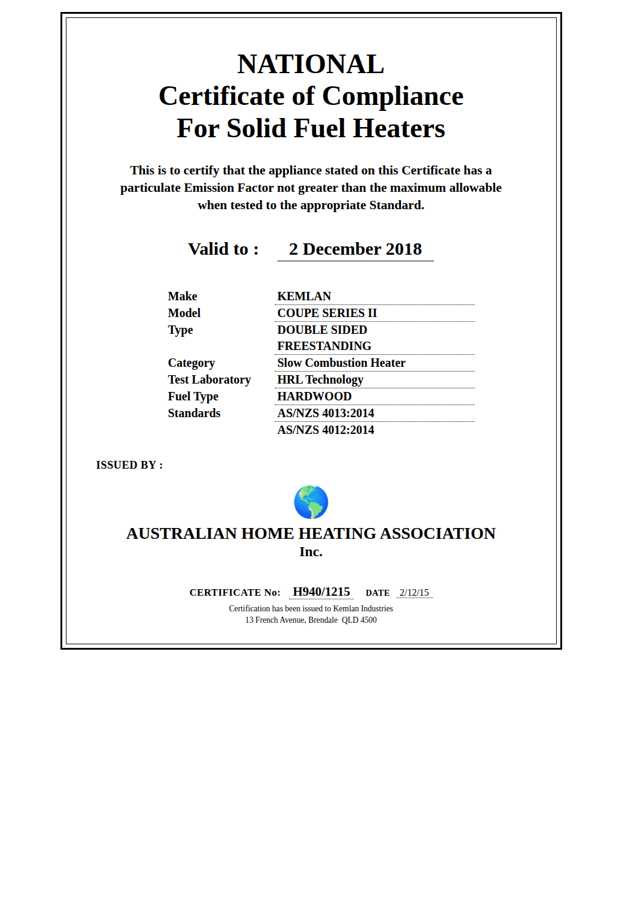NATIONAL Certificate of Compliance For Solid Fuel Heaters
This is to certify that the appliance stated on this Certificate has a particulate Emission Factor not greater than the maximum allowable when tested to the appropriate Standard.
Valid to : 2 December 2018
| Make | KEMLAN |
| Model | COUPE SERIES II |
| Type | DOUBLE SIDED |
| | FREESTANDING |
| Category | Slow Combustion Heater |
| Test Laboratory | HRL Technology |
| Fuel Type | HARDWOOD |
| Standards | AS/NZS 4013:2014 |
| | AS/NZS 4012:2014 |
ISSUED BY :
🌎
AUSTRALIAN HOME HEATING ASSOCIATION Inc.
CERTIFICATE No: H940/1215 DATE 2/12/15
Certification has been issued to Kemlan Industries
13 French Avenue, Brendale QLD 4500